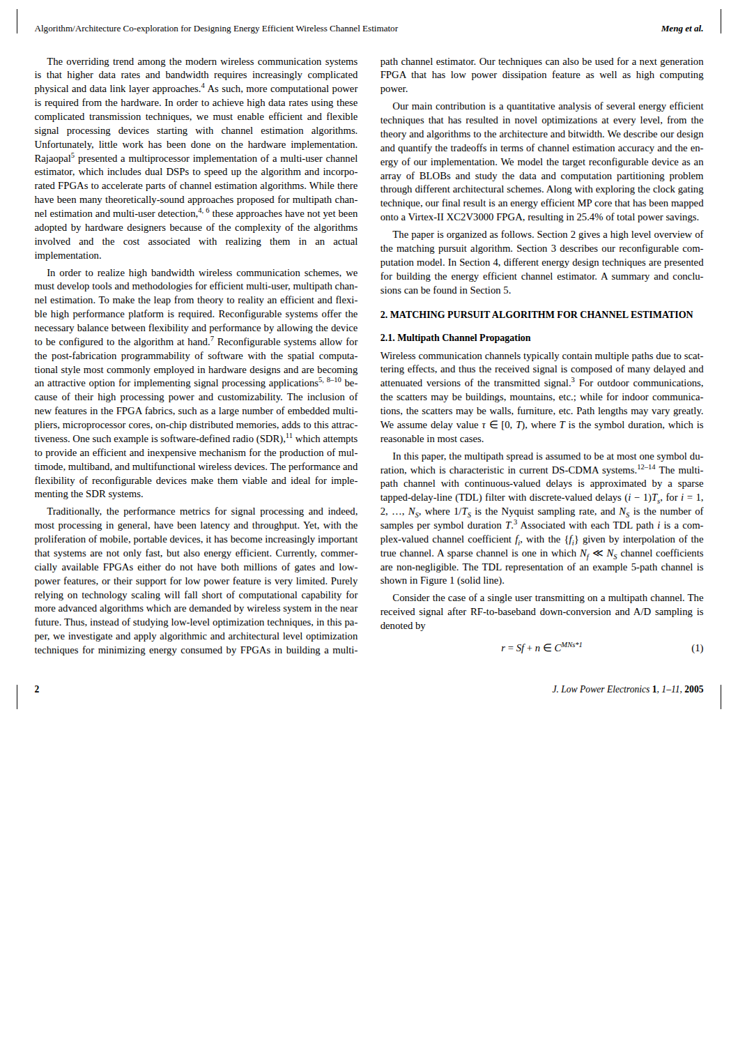Algorithm/Architecture Co-exploration for Designing Energy Efficient Wireless Channel Estimator Meng et al.
The overriding trend among the modern wireless communication systems is that higher data rates and bandwidth requires increasingly complicated physical and data link layer approaches.4 As such, more computational power is required from the hardware. In order to achieve high data rates using these complicated transmission techniques, we must enable efficient and flexible signal processing devices starting with channel estimation algorithms. Unfortunately, little work has been done on the hardware implementation. Rajaopal5 presented a multiprocessor implementation of a multi-user channel estimator, which includes dual DSPs to speed up the algorithm and incorporated FPGAs to accelerate parts of channel estimation algorithms. While there have been many theoretically-sound approaches proposed for multipath channel estimation and multi-user detection,4, 6 these approaches have not yet been adopted by hardware designers because of the complexity of the algorithms involved and the cost associated with realizing them in an actual implementation.
In order to realize high bandwidth wireless communication schemes, we must develop tools and methodologies for efficient multi-user, multipath channel estimation. To make the leap from theory to reality an efficient and flexible high performance platform is required. Reconfigurable systems offer the necessary balance between flexibility and performance by allowing the device to be configured to the algorithm at hand.7 Reconfigurable systems allow for the post-fabrication programmability of software with the spatial computational style most commonly employed in hardware designs and are becoming an attractive option for implementing signal processing applications5, 8–10 because of their high processing power and customizability. The inclusion of new features in the FPGA fabrics, such as a large number of embedded multipliers, microprocessor cores, on-chip distributed memories, adds to this attractiveness. One such example is software-defined radio (SDR),11 which attempts to provide an efficient and inexpensive mechanism for the production of multimode, multiband, and multifunctional wireless devices. The performance and flexibility of reconfigurable devices make them viable and ideal for implementing the SDR systems.
Traditionally, the performance metrics for signal processing and indeed, most processing in general, have been latency and throughput. Yet, with the proliferation of mobile, portable devices, it has become increasingly important that systems are not only fast, but also energy efficient. Currently, commercially available FPGAs either do not have both millions of gates and low-power features, or their support for low power feature is very limited. Purely relying on technology scaling will fall short of computational capability for more advanced algorithms which are demanded by wireless system in the near future. Thus, instead of studying low-level optimization techniques, in this paper, we investigate and apply algorithmic and architectural level optimization techniques for minimizing energy consumed by FPGAs in building a multipath channel estimator. Our techniques can also be used for a next generation FPGA that has low power dissipation feature as well as high computing power.
Our main contribution is a quantitative analysis of several energy efficient techniques that has resulted in novel optimizations at every level, from the theory and algorithms to the architecture and bitwidth. We describe our design and quantify the tradeoffs in terms of channel estimation accuracy and the energy of our implementation. We model the target reconfigurable device as an array of BLOBs and study the data and computation partitioning problem through different architectural schemes. Along with exploring the clock gating technique, our final result is an energy efficient MP core that has been mapped onto a Virtex-II XC2V3000 FPGA, resulting in 25.4% of total power savings.
The paper is organized as follows. Section 2 gives a high level overview of the matching pursuit algorithm. Section 3 describes our reconfigurable computation model. In Section 4, different energy design techniques are presented for building the energy efficient channel estimator. A summary and conclusions can be found in Section 5.
2. Matching Pursuit Algorithm for Channel Estimation
2.1. Multipath Channel Propagation
Wireless communication channels typically contain multiple paths due to scattering effects, and thus the received signal is composed of many delayed and attenuated versions of the transmitted signal.3 For outdoor communications, the scatters may be buildings, mountains, etc.; while for indoor communications, the scatters may be walls, furniture, etc. Path lengths may vary greatly. We assume delay value τ ∈ [0, T), where T is the symbol duration, which is reasonable in most cases.
In this paper, the multipath spread is assumed to be at most one symbol duration, which is characteristic in current DS-CDMA systems.12–14 The multipath channel with continuous-valued delays is approximated by a sparse tapped-delay-line (TDL) filter with discrete-valued delays (i − 1)Ts, for i = 1, 2, …, NS, where 1/TS is the Nyquist sampling rate, and NS is the number of samples per symbol duration T.3 Associated with each TDL path i is a complex-valued channel coefficient fi, with the {fi} given by interpolation of the true channel. A sparse channel is one in which Nf ≪ NS channel coefficients are non-negligible. The TDL representation of an example 5-path channel is shown in Figure 1 (solid line).
Consider the case of a single user transmitting on a multipath channel. The received signal after RF-to-baseband down-conversion and A/D sampling is denoted by
r = Sf + n ∈ CMNs*1 (1)
2 J. Low Power Electronics 1, 1–11, 2005